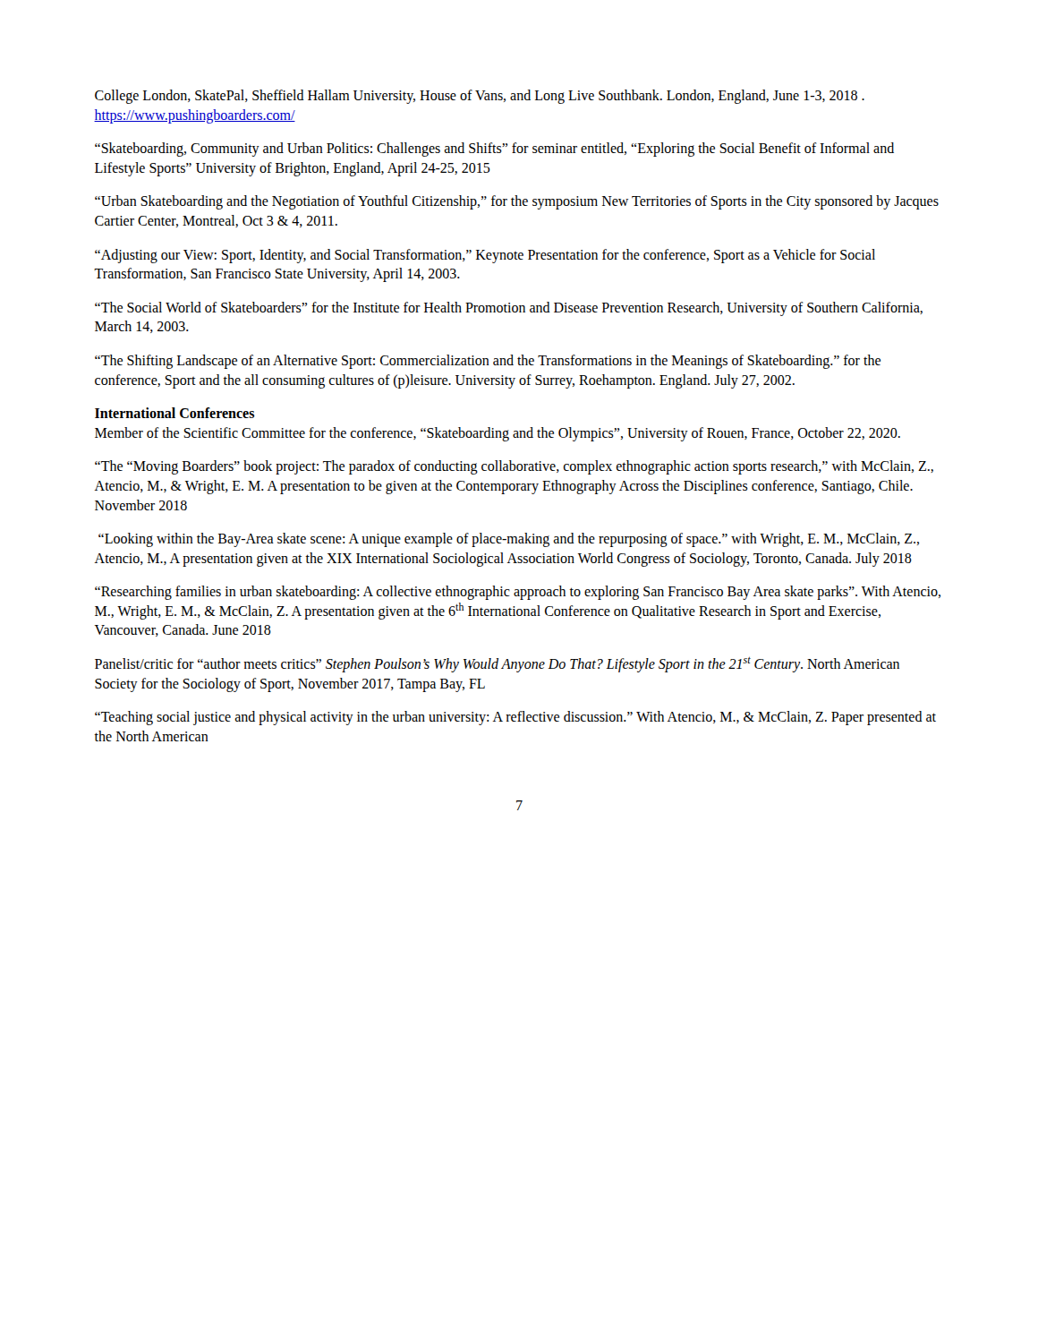College London, SkatePal, Sheffield Hallam University, House of Vans, and Long Live Southbank. London, England, June 1-3, 2018 . https://www.pushingboarders.com/
“Skateboarding, Community and Urban Politics: Challenges and Shifts” for seminar entitled, “Exploring the Social Benefit of Informal and Lifestyle Sports” University of Brighton, England, April 24-25, 2015
“Urban Skateboarding and the Negotiation of Youthful Citizenship,” for the symposium New Territories of Sports in the City sponsored by Jacques Cartier Center, Montreal, Oct 3 & 4, 2011.
“Adjusting our View: Sport, Identity, and Social Transformation,” Keynote Presentation for the conference, Sport as a Vehicle for Social Transformation, San Francisco State University, April 14, 2003.
“The Social World of Skateboarders” for the Institute for Health Promotion and Disease Prevention Research, University of Southern California, March 14, 2003.
“The Shifting Landscape of an Alternative Sport: Commercialization and the Transformations in the Meanings of Skateboarding.” for the conference, Sport and the all consuming cultures of (p)leisure. University of Surrey, Roehampton. England. July 27, 2002.
International Conferences
Member of the Scientific Committee for the conference, “Skateboarding and the Olympics”, University of Rouen, France, October 22, 2020.
“The “Moving Boarders” book project: The paradox of conducting collaborative, complex ethnographic action sports research,” with McClain, Z., Atencio, M., & Wright, E. M. A presentation to be given at the Contemporary Ethnography Across the Disciplines conference, Santiago, Chile. November 2018
“Looking within the Bay-Area skate scene: A unique example of place-making and the repurposing of space.” with Wright, E. M., McClain, Z., Atencio, M., A presentation given at the XIX International Sociological Association World Congress of Sociology, Toronto, Canada. July 2018
“Researching families in urban skateboarding: A collective ethnographic approach to exploring San Francisco Bay Area skate parks”. With Atencio, M., Wright, E. M., & McClain, Z. A presentation given at the 6th International Conference on Qualitative Research in Sport and Exercise, Vancouver, Canada. June 2018
Panelist/critic for “author meets critics” Stephen Poulson’s Why Would Anyone Do That? Lifestyle Sport in the 21st Century. North American Society for the Sociology of Sport, November 2017, Tampa Bay, FL
“Teaching social justice and physical activity in the urban university: A reflective discussion.” With Atencio, M., & McClain, Z. Paper presented at the North American
7